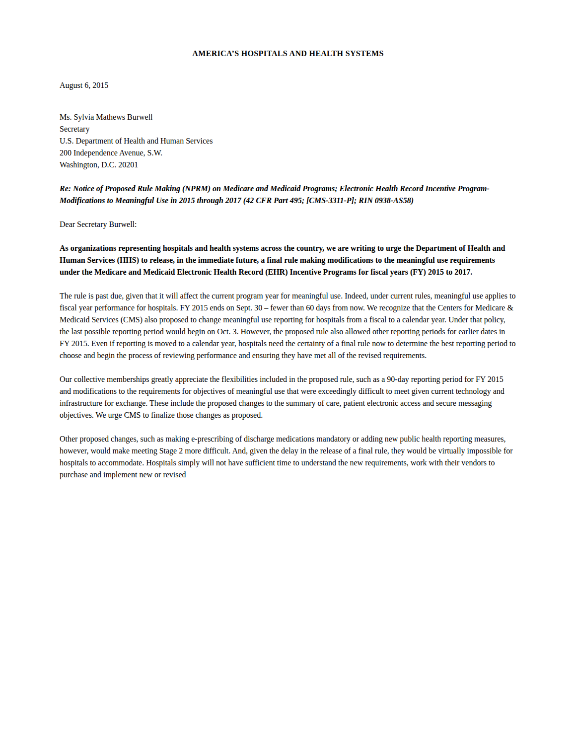AMERICA’S HOSPITALS AND HEALTH SYSTEMS
August 6, 2015
Ms. Sylvia Mathews Burwell
Secretary
U.S. Department of Health and Human Services
200 Independence Avenue, S.W.
Washington, D.C. 20201
Re: Notice of Proposed Rule Making (NPRM) on Medicare and Medicaid Programs; Electronic Health Record Incentive Program-Modifications to Meaningful Use in 2015 through 2017 (42 CFR Part 495; [CMS-3311-P]; RIN 0938-AS58)
Dear Secretary Burwell:
As organizations representing hospitals and health systems across the country, we are writing to urge the Department of Health and Human Services (HHS) to release, in the immediate future, a final rule making modifications to the meaningful use requirements under the Medicare and Medicaid Electronic Health Record (EHR) Incentive Programs for fiscal years (FY) 2015 to 2017.
The rule is past due, given that it will affect the current program year for meaningful use. Indeed, under current rules, meaningful use applies to fiscal year performance for hospitals. FY 2015 ends on Sept. 30 – fewer than 60 days from now. We recognize that the Centers for Medicare & Medicaid Services (CMS) also proposed to change meaningful use reporting for hospitals from a fiscal to a calendar year. Under that policy, the last possible reporting period would begin on Oct. 3. However, the proposed rule also allowed other reporting periods for earlier dates in FY 2015. Even if reporting is moved to a calendar year, hospitals need the certainty of a final rule now to determine the best reporting period to choose and begin the process of reviewing performance and ensuring they have met all of the revised requirements.
Our collective memberships greatly appreciate the flexibilities included in the proposed rule, such as a 90-day reporting period for FY 2015 and modifications to the requirements for objectives of meaningful use that were exceedingly difficult to meet given current technology and infrastructure for exchange. These include the proposed changes to the summary of care, patient electronic access and secure messaging objectives. We urge CMS to finalize those changes as proposed.
Other proposed changes, such as making e-prescribing of discharge medications mandatory or adding new public health reporting measures, however, would make meeting Stage 2 more difficult. And, given the delay in the release of a final rule, they would be virtually impossible for hospitals to accommodate. Hospitals simply will not have sufficient time to understand the new requirements, work with their vendors to purchase and implement new or revised